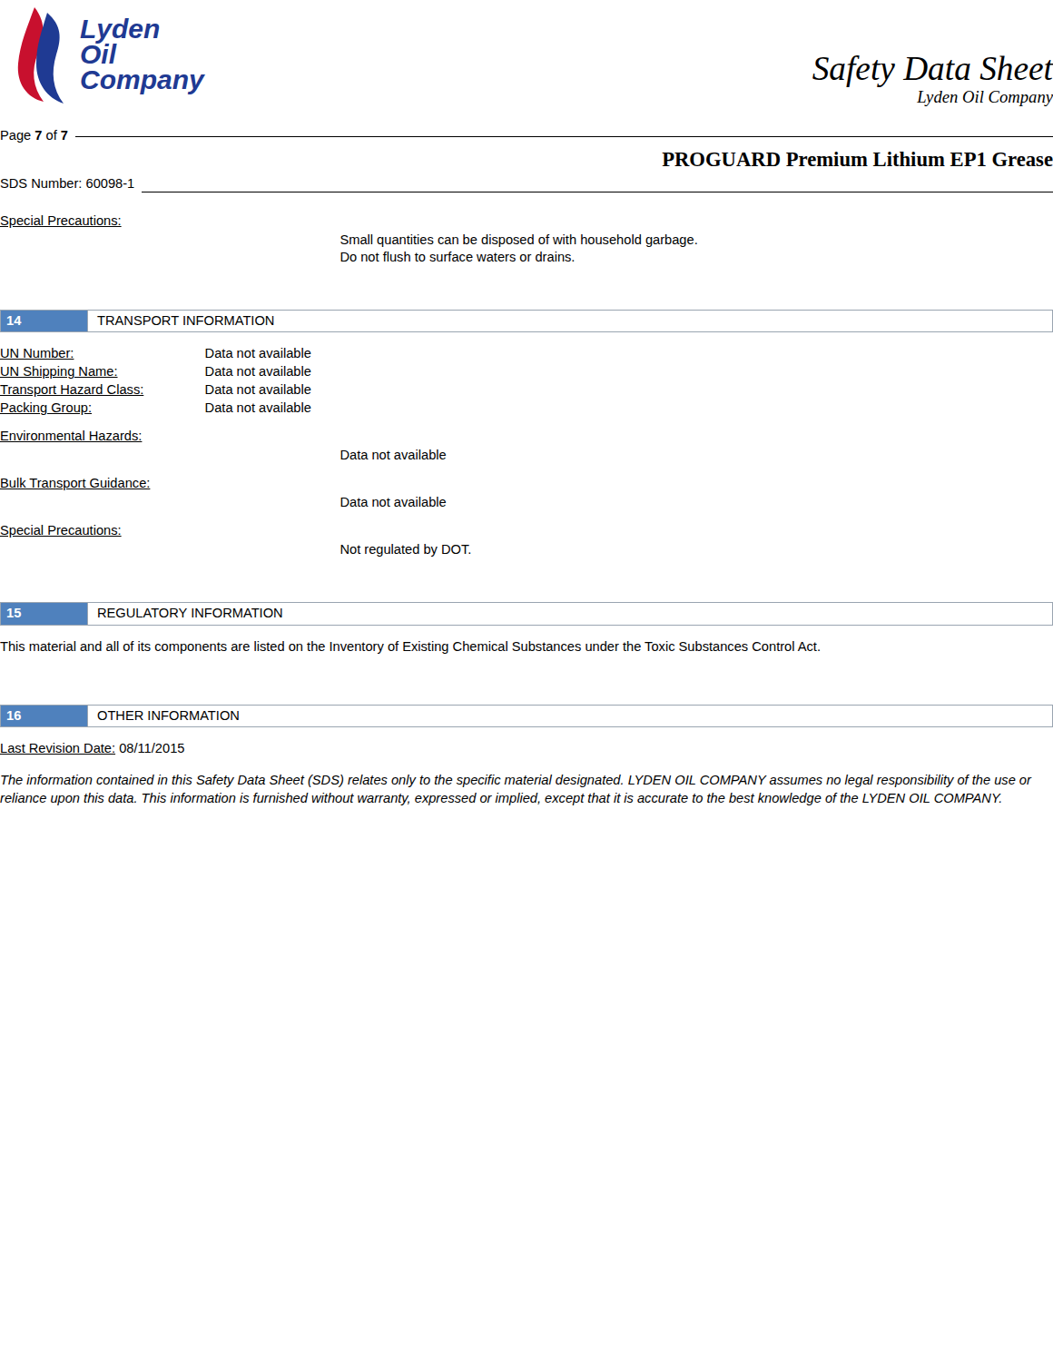Lyden Oil Company
Safety Data Sheet
Lyden Oil Company
Page 7 of 7
PROGUARD Premium Lithium EP1 Grease
SDS Number: 60098-1
Special Precautions:
Small quantities can be disposed of with household garbage.
Do not flush to surface waters or drains.
14
TRANSPORT INFORMATION
UN Number: Data not available
UN Shipping Name: Data not available
Transport Hazard Class: Data not available
Packing Group: Data not available
Environmental Hazards:
Data not available
Bulk Transport Guidance:
Data not available
Special Precautions:
Not regulated by DOT.
15
REGULATORY INFORMATION
This material and all of its components are listed on the Inventory of Existing Chemical Substances under the Toxic Substances Control Act.
16
OTHER INFORMATION
Last Revision Date: 08/11/2015
The information contained in this Safety Data Sheet (SDS) relates only to the specific material designated. LYDEN OIL COMPANY assumes no legal responsibility of the use or reliance upon this data. This information is furnished without warranty, expressed or implied, except that it is accurate to the best knowledge of the LYDEN OIL COMPANY.